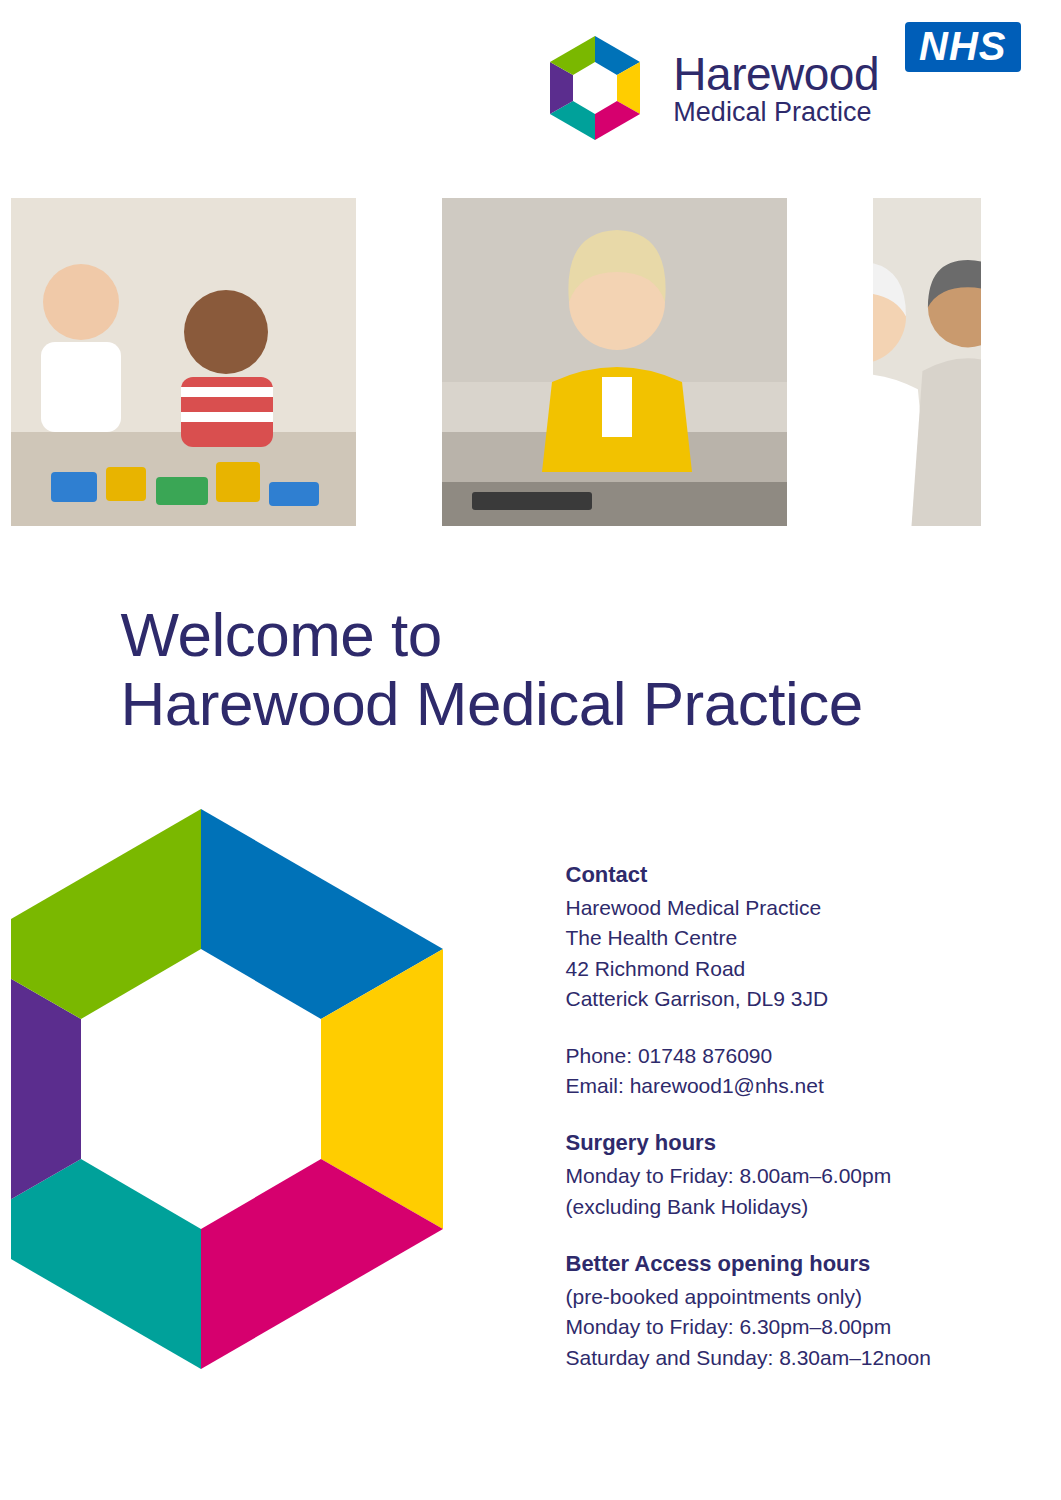Harewood Medical Practice
NHS
Welcome to
Harewood Medical Practice
Contact
Harewood Medical Practice
The Health Centre
42 Richmond Road
Catterick Garrison, DL9 3JD
Phone: 01748 876090
Email: harewood1@nhs.net
Surgery hours
Monday to Friday: 8.00am–6.00pm
(excluding Bank Holidays)
Better Access opening hours
(pre-booked appointments only)
Monday to Friday: 6.30pm–8.00pm
Saturday and Sunday: 8.30am–12noon